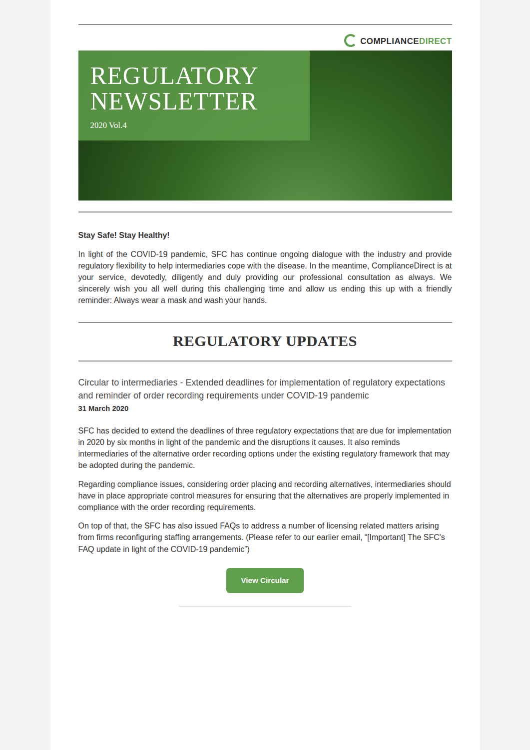COMPLIANCE DIRECT
REGULATORY
NEWSLETTER
2020 Vol.4
Stay Safe! Stay Healthy!
In light of the COVID-19 pandemic, SFC has continue ongoing dialogue with the industry and provide regulatory flexibility to help intermediaries cope with the disease. In the meantime, ComplianceDirect is at your service, devotedly, diligently and duly providing our professional consultation as always. We sincerely wish you all well during this challenging time and allow us ending this up with a friendly reminder: Always wear a mask and wash your hands.
REGULATORY UPDATES
Circular to intermediaries - Extended deadlines for implementation of regulatory expectations and reminder of order recording requirements under COVID-19 pandemic
31 March 2020
SFC has decided to extend the deadlines of three regulatory expectations that are due for implementation in 2020 by six months in light of the pandemic and the disruptions it causes. It also reminds intermediaries of the alternative order recording options under the existing regulatory framework that may be adopted during the pandemic.
Regarding compliance issues, considering order placing and recording alternatives, intermediaries should have in place appropriate control measures for ensuring that the alternatives are properly implemented in compliance with the order recording requirements.
On top of that, the SFC has also issued FAQs to address a number of licensing related matters arising from firms reconfiguring staffing arrangements. (Please refer to our earlier email, “[Important] The SFC's FAQ update in light of the COVID-19 pandemic”)
View Circular